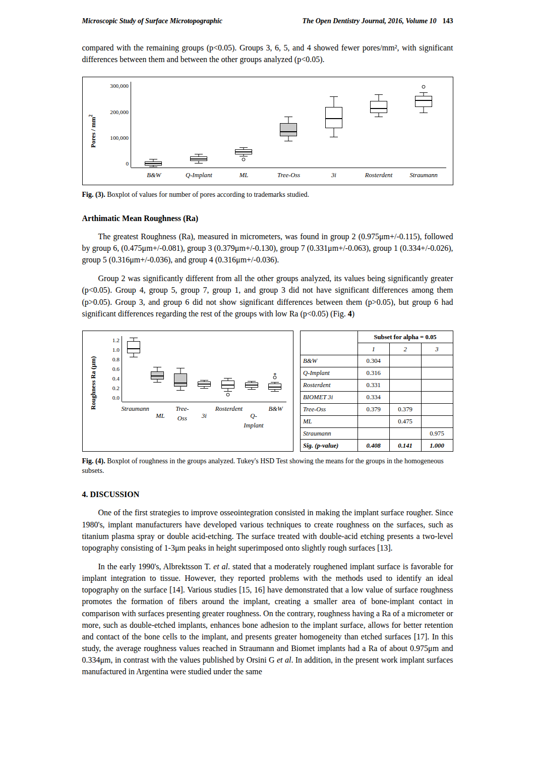Microscopic Study of Surface Microtopographic The Open Dentistry Journal, 2016, Volume 10 143
compared with the remaining groups (p<0.05). Groups 3, 6, 5, and 4 showed fewer pores/mm², with significant differences between them and between the other groups analyzed (p<0.05).
Pores / mm2
300,000 200,000 100,000 0
B&W Q-Implant ML Tree-Oss 3i Rosterdent Straumann
Fig. (3). Boxplot of values for number of pores according to trademarks studied.
Arthimatic Mean Roughness (Ra)
The greatest Roughness (Ra), measured in micrometers, was found in group 2 (0.975μm+/-0.115), followed by group 6, (0.475μm+/-0.081), group 3 (0.379μm+/-0.130), group 7 (0.331μm+/-0.063), group 1 (0.334+/-0.026), group 5 (0.316μm+/-0.036), and group 4 (0.316μm+/-0.036).
Group 2 was significantly different from all the other groups analyzed, its values being significantly greater (p<0.05). Group 4, group 5, group 7, group 1, and group 3 did not have significant differences among them (p>0.05). Group 3, and group 6 did not show significant differences between them (p>0.05), but group 6 had significant differences regarding the rest of the groups with low Ra (p<0.05) (Fig. 4)
Roughness Ra (μm)
1.2 1.0 0.8 0.6 0.4 0.2 0.0
Straumann ML Tree-Oss 3i Rosterdent Q-Implant B&W
| | Subset for alpha = 0.05 |
| --- | --- |
| 1 | 2 | 3 |
| B&W | 0.304 | | |
| Q-Implant | 0.316 | | |
| Rosterdent | 0.331 | | |
| BIOMET 3i | 0.334 | | |
| Tree-Oss | 0.379 | 0.379 | |
| ML | | 0.475 | |
| Straumann | | | 0.975 |
| Sig. (p-value) | 0.408 | 0.141 | 1.000 |
Fig. (4). Boxplot of roughness in the groups analyzed. Tukey's HSD Test showing the means for the groups in the homogeneous subsets.
4. DISCUSSION
One of the first strategies to improve osseointegration consisted in making the implant surface rougher. Since 1980's, implant manufacturers have developed various techniques to create roughness on the surfaces, such as titanium plasma spray or double acid-etching. The surface treated with double-acid etching presents a two-level topography consisting of 1-3μm peaks in height superimposed onto slightly rough surfaces [13].
In the early 1990's, Albrektsson T. et al. stated that a moderately roughened implant surface is favorable for implant integration to tissue. However, they reported problems with the methods used to identify an ideal topography on the surface [14]. Various studies [15, 16] have demonstrated that a low value of surface roughness promotes the formation of fibers around the implant, creating a smaller area of bone-implant contact in comparison with surfaces presenting greater roughness. On the contrary, roughness having a Ra of a micrometer or more, such as double-etched implants, enhances bone adhesion to the implant surface, allows for better retention and contact of the bone cells to the implant, and presents greater homogeneity than etched surfaces [17]. In this study, the average roughness values reached in Straumann and Biomet implants had a Ra of about 0.975μm and 0.334μm, in contrast with the values published by Orsini G et al. In addition, in the present work implant surfaces manufactured in Argentina were studied under the same